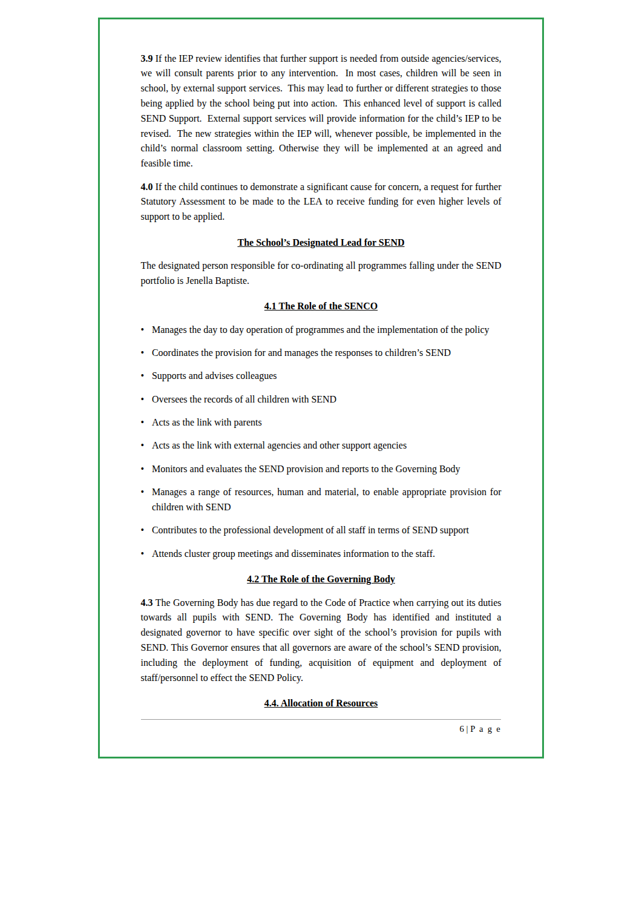3.9 If the IEP review identifies that further support is needed from outside agencies/services, we will consult parents prior to any intervention. In most cases, children will be seen in school, by external support services. This may lead to further or different strategies to those being applied by the school being put into action. This enhanced level of support is called SEND Support. External support services will provide information for the child’s IEP to be revised. The new strategies within the IEP will, whenever possible, be implemented in the child’s normal classroom setting. Otherwise they will be implemented at an agreed and feasible time.
4.0 If the child continues to demonstrate a significant cause for concern, a request for further Statutory Assessment to be made to the LEA to receive funding for even higher levels of support to be applied.
The School’s Designated Lead for SEND
The designated person responsible for co-ordinating all programmes falling under the SEND portfolio is Jenella Baptiste.
4.1 The Role of the SENCO
Manages the day to day operation of programmes and the implementation of the policy
Coordinates the provision for and manages the responses to children’s SEND
Supports and advises colleagues
Oversees the records of all children with SEND
Acts as the link with parents
Acts as the link with external agencies and other support agencies
Monitors and evaluates the SEND provision and reports to the Governing Body
Manages a range of resources, human and material, to enable appropriate provision for children with SEND
Contributes to the professional development of all staff in terms of SEND support
Attends cluster group meetings and disseminates information to the staff.
4.2 The Role of the Governing Body
4.3 The Governing Body has due regard to the Code of Practice when carrying out its duties towards all pupils with SEND. The Governing Body has identified and instituted a designated governor to have specific over sight of the school’s provision for pupils with SEND. This Governor ensures that all governors are aware of the school’s SEND provision, including the deployment of funding, acquisition of equipment and deployment of staff/personnel to effect the SEND Policy.
4.4. Allocation of Resources
6 | P a g e